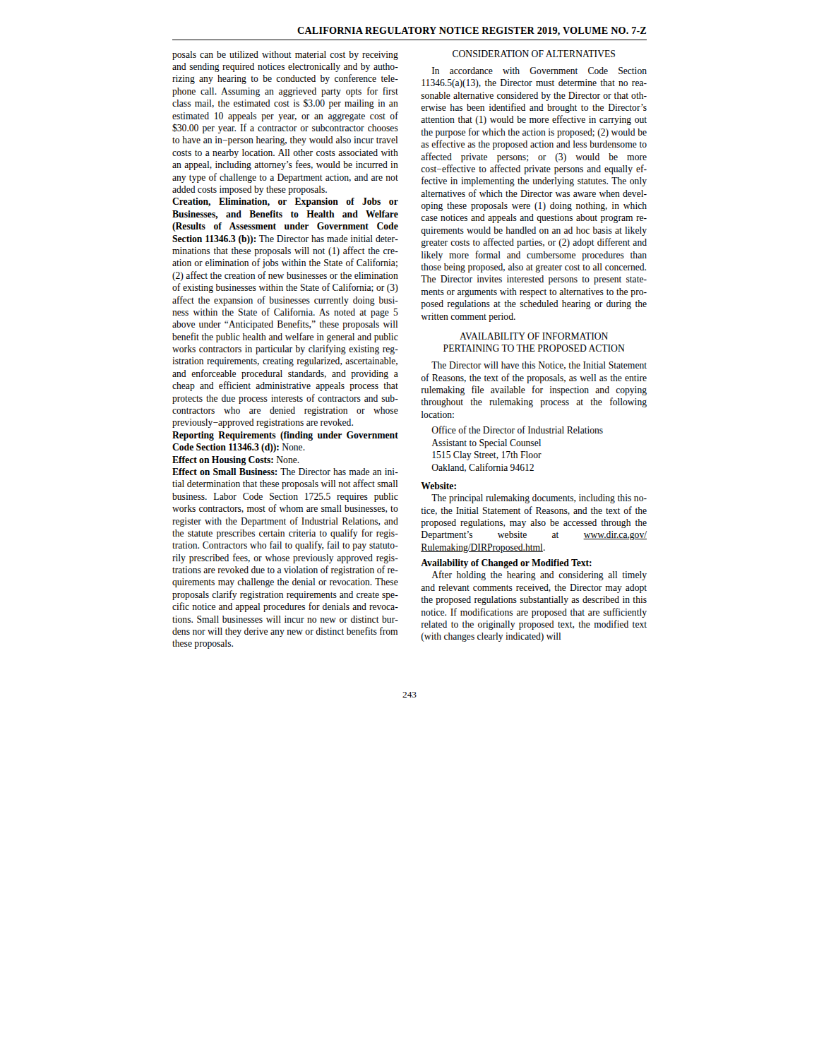CALIFORNIA REGULATORY NOTICE REGISTER 2019, VOLUME NO. 7-Z
posals can be utilized without material cost by receiving and sending required notices electronically and by authorizing any hearing to be conducted by conference telephone call. Assuming an aggrieved party opts for first class mail, the estimated cost is $3.00 per mailing in an estimated 10 appeals per year, or an aggregate cost of $30.00 per year. If a contractor or subcontractor chooses to have an in−person hearing, they would also incur travel costs to a nearby location. All other costs associated with an appeal, including attorney’s fees, would be incurred in any type of challenge to a Department action, and are not added costs imposed by these proposals.
Creation, Elimination, or Expansion of Jobs or Businesses, and Benefits to Health and Welfare (Results of Assessment under Government Code Section 11346.3 (b)):
The Director has made initial determinations that these proposals will not (1) affect the creation or elimination of jobs within the State of California; (2) affect the creation of new businesses or the elimination of existing businesses within the State of California; or (3) affect the expansion of businesses currently doing business within the State of California. As noted at page 5 above under “Anticipated Benefits,” these proposals will benefit the public health and welfare in general and public works contractors in particular by clarifying existing registration requirements, creating regularized, ascertainable, and enforceable procedural standards, and providing a cheap and efficient administrative appeals process that protects the due process interests of contractors and subcontractors who are denied registration or whose previously−approved registrations are revoked.
Reporting Requirements (finding under Government Code Section 11346.3 (d)):
None.
Effect on Housing Costs:
None.
Effect on Small Business:
The Director has made an initial determination that these proposals will not affect small business. Labor Code Section 1725.5 requires public works contractors, most of whom are small businesses, to register with the Department of Industrial Relations, and the statute prescribes certain criteria to qualify for registration. Contractors who fail to qualify, fail to pay statutorily prescribed fees, or whose previously approved registrations are revoked due to a violation of registration of requirements may challenge the denial or revocation. These proposals clarify registration requirements and create specific notice and appeal procedures for denials and revocations. Small businesses will incur no new or distinct burdens nor will they derive any new or distinct benefits from these proposals.
Consideration of Alternatives
In accordance with Government Code Section 11346.5(a)(13), the Director must determine that no reasonable alternative considered by the Director or that otherwise has been identified and brought to the Director’s attention that (1) would be more effective in carrying out the purpose for which the action is proposed; (2) would be as effective as the proposed action and less burdensome to affected private persons; or (3) would be more cost−effective to affected private persons and equally effective in implementing the underlying statutes. The only alternatives of which the Director was aware when developing these proposals were (1) doing nothing, in which case notices and appeals and questions about program requirements would be handled on an ad hoc basis at likely greater costs to affected parties, or (2) adopt different and likely more formal and cumbersome procedures than those being proposed, also at greater cost to all concerned. The Director invites interested persons to present statements or arguments with respect to alternatives to the proposed regulations at the scheduled hearing or during the written comment period.
Availability of Information
Pertaining to the Proposed Action
The Director will have this Notice, the Initial Statement of Reasons, the text of the proposals, as well as the entire rulemaking file available for inspection and copying throughout the rulemaking process at the following location:
Office of the Director of Industrial Relations
Assistant to Special Counsel
1515 Clay Street, 17th Floor
Oakland, California 94612
Website:
The principal rulemaking documents, including this notice, the Initial Statement of Reasons, and the text of the proposed regulations, may also be accessed through the Department’s website at www.dir.ca.gov/ Rulemaking/DIRProposed.html.
Availability of Changed or Modified Text:
After holding the hearing and considering all timely and relevant comments received, the Director may adopt the proposed regulations substantially as described in this notice. If modifications are proposed that are sufficiently related to the originally proposed text, the modified text (with changes clearly indicated) will
243